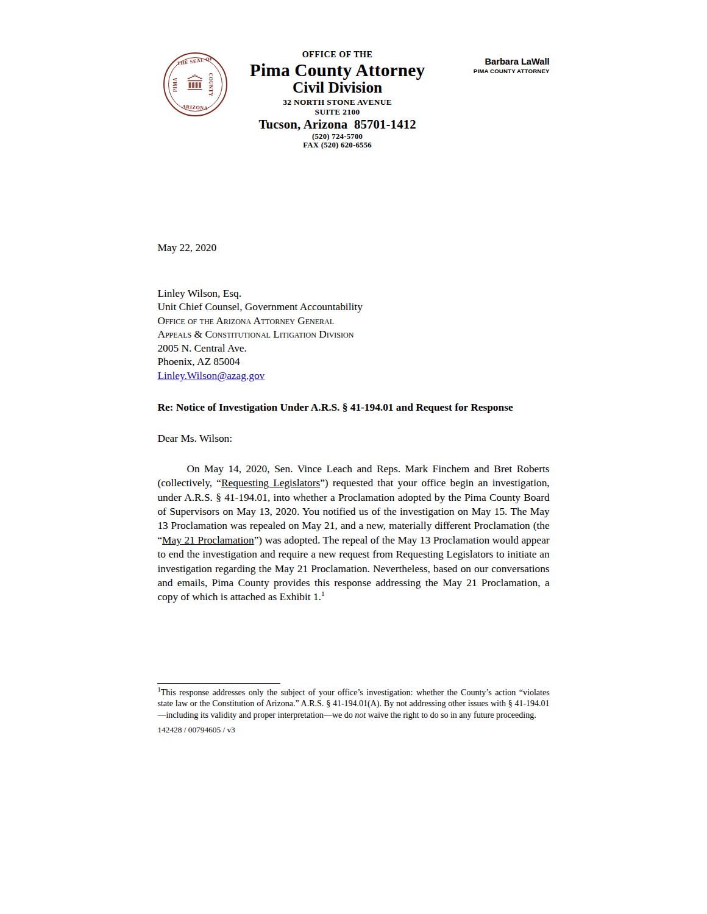🏛
The Seal of
Arizona
Pima
County
OFFICE OF THE
Pima County Attorney
Civil Division
32 NORTH STONE AVENUE
SUITE 2100
Tucson, Arizona 85701-1412
(520) 724-5700
FAX (520) 620-6556
Barbara LaWall
PIMA COUNTY ATTORNEY
May 22, 2020
Linley Wilson, Esq.
Unit Chief Counsel, Government Accountability
Office of the Arizona Attorney General
Appeals & Constitutional Litigation Division
2005 N. Central Ave.
Phoenix, AZ 85004
Linley.Wilson@azag.gov
Re: Notice of Investigation Under A.R.S. § 41-194.01 and Request for Response
Dear Ms. Wilson:
On May 14, 2020, Sen. Vince Leach and Reps. Mark Finchem and Bret Roberts (collectively, “Requesting Legislators”) requested that your office begin an investigation, under A.R.S. § 41-194.01, into whether a Proclamation adopted by the Pima County Board of Supervisors on May 13, 2020. You notified us of the investigation on May 15. The May 13 Proclamation was repealed on May 21, and a new, materially different Proclamation (the “May 21 Proclamation”) was adopted. The repeal of the May 13 Proclamation would appear to end the investigation and require a new request from Requesting Legislators to initiate an investigation regarding the May 21 Proclamation. Nevertheless, based on our conversations and emails, Pima County provides this response addressing the May 21 Proclamation, a copy of which is attached as Exhibit 1.1
1This response addresses only the subject of your office’s investigation: whether the County’s action “violates state law or the Constitution of Arizona.” A.R.S. § 41-194.01(A). By not addressing other issues with § 41-194.01—including its validity and proper interpretation—we do not waive the right to do so in any future proceeding.
142428 / 00794605 / v3